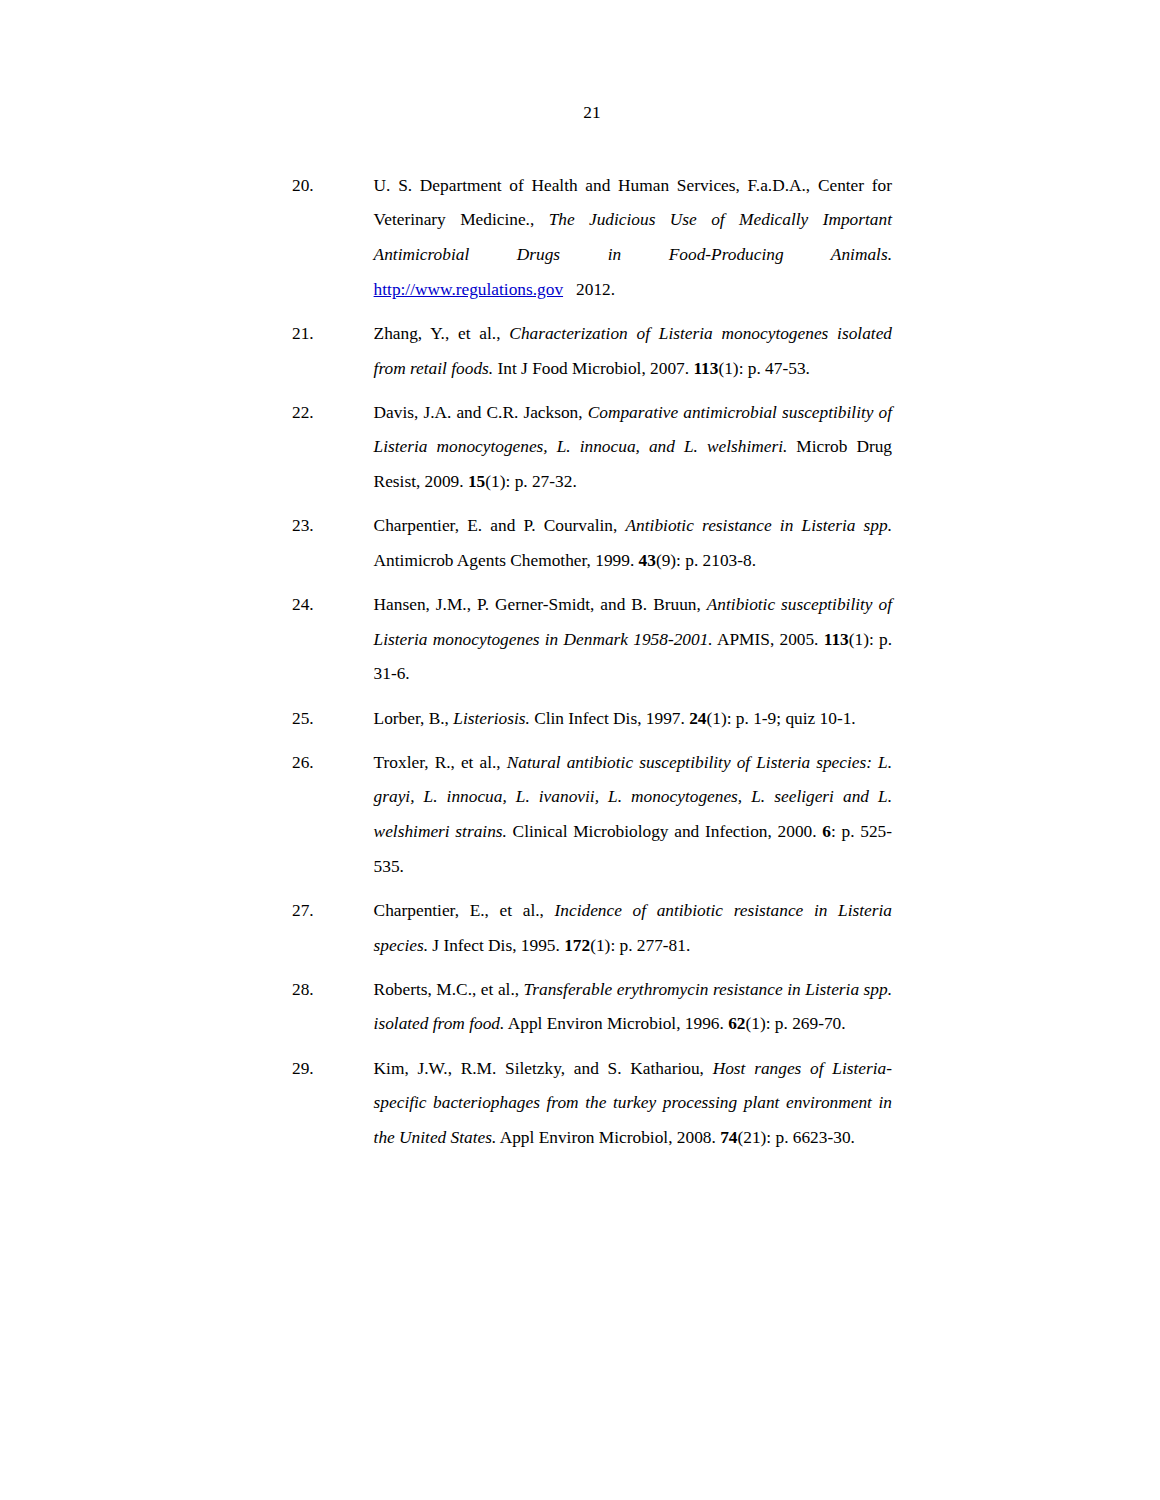21
20. U. S. Department of Health and Human Services, F.a.D.A., Center for Veterinary Medicine., The Judicious Use of Medically Important Antimicrobial Drugs in Food-Producing Animals. http://www.regulations.gov 2012.
21. Zhang, Y., et al., Characterization of Listeria monocytogenes isolated from retail foods. Int J Food Microbiol, 2007. 113(1): p. 47-53.
22. Davis, J.A. and C.R. Jackson, Comparative antimicrobial susceptibility of Listeria monocytogenes, L. innocua, and L. welshimeri. Microb Drug Resist, 2009. 15(1): p. 27-32.
23. Charpentier, E. and P. Courvalin, Antibiotic resistance in Listeria spp. Antimicrob Agents Chemother, 1999. 43(9): p. 2103-8.
24. Hansen, J.M., P. Gerner-Smidt, and B. Bruun, Antibiotic susceptibility of Listeria monocytogenes in Denmark 1958-2001. APMIS, 2005. 113(1): p. 31-6.
25. Lorber, B., Listeriosis. Clin Infect Dis, 1997. 24(1): p. 1-9; quiz 10-1.
26. Troxler, R., et al., Natural antibiotic susceptibility of Listeria species: L. grayi, L. innocua, L. ivanovii, L. monocytogenes, L. seeligeri and L. welshimeri strains. Clinical Microbiology and Infection, 2000. 6: p. 525-535.
27. Charpentier, E., et al., Incidence of antibiotic resistance in Listeria species. J Infect Dis, 1995. 172(1): p. 277-81.
28. Roberts, M.C., et al., Transferable erythromycin resistance in Listeria spp. isolated from food. Appl Environ Microbiol, 1996. 62(1): p. 269-70.
29. Kim, J.W., R.M. Siletzky, and S. Kathariou, Host ranges of Listeria-specific bacteriophages from the turkey processing plant environment in the United States. Appl Environ Microbiol, 2008. 74(21): p. 6623-30.